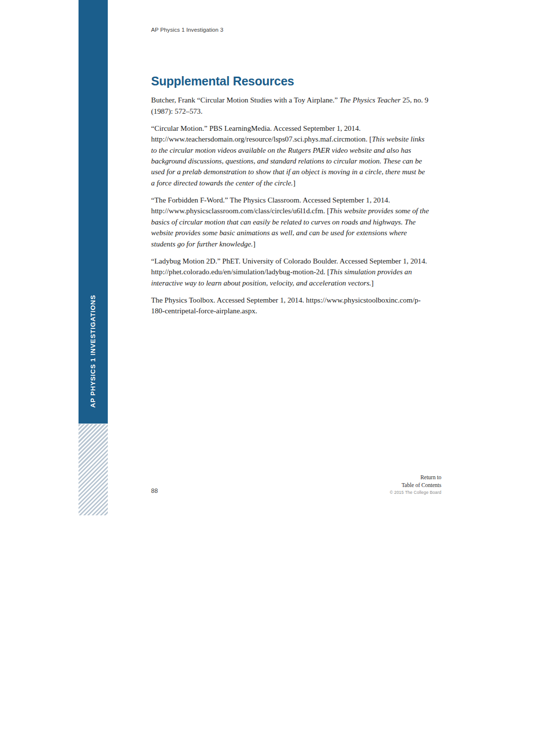AP PHYSICS 1 INVESTIGATIONS
AP Physics 1 Investigation 3
Supplemental Resources
Butcher, Frank “Circular Motion Studies with a Toy Airplane.” The Physics Teacher 25, no. 9 (1987): 572–573.
“Circular Motion.” PBS LearningMedia. Accessed September 1, 2014. http://www.teachersdomain.org/resource/lsps07.sci.phys.maf.circmotion. [This website links to the circular motion videos available on the Rutgers PAER video website and also has background discussions, questions, and standard relations to circular motion. These can be used for a prelab demonstration to show that if an object is moving in a circle, there must be a force directed towards the center of the circle.]
“The Forbidden F-Word.” The Physics Classroom. Accessed September 1, 2014. http://www.physicsclassroom.com/class/circles/u6l1d.cfm. [This website provides some of the basics of circular motion that can easily be related to curves on roads and highways. The website provides some basic animations as well, and can be used for extensions where students go for further knowledge.]
“Ladybug Motion 2D.” PhET. University of Colorado Boulder. Accessed September 1, 2014. http://phet.colorado.edu/en/simulation/ladybug-motion-2d. [This simulation provides an interactive way to learn about position, velocity, and acceleration vectors.]
The Physics Toolbox. Accessed September 1, 2014. https://www.physicstoolboxinc.com/p-180-centripetal-force-airplane.aspx.
88
Return to
Table of Contents
© 2015 The College Board